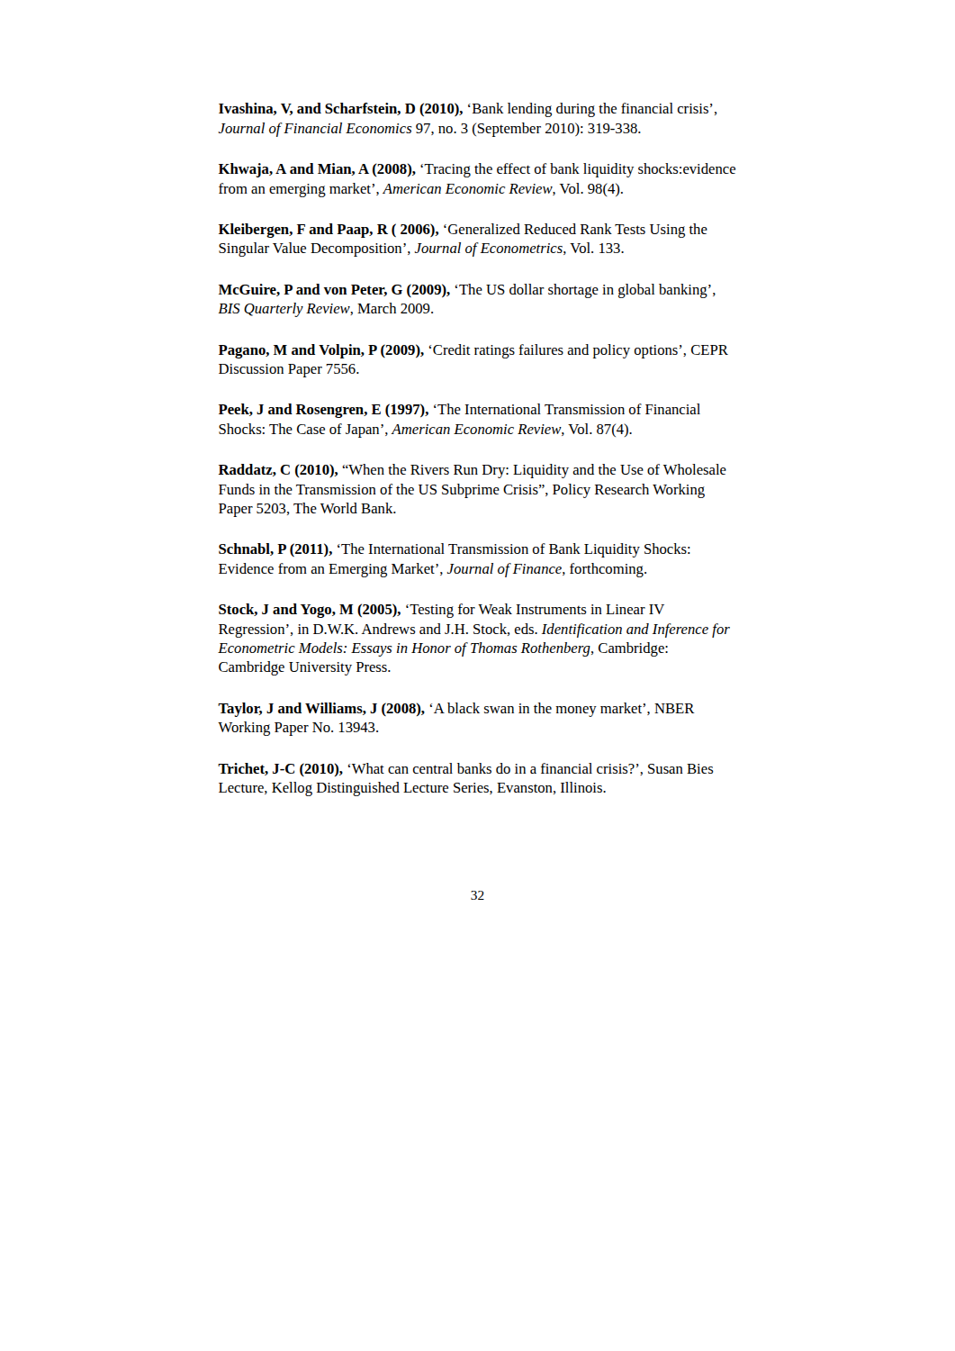Ivashina, V, and Scharfstein, D (2010), ‘Bank lending during the financial crisis’, Journal of Financial Economics 97, no. 3 (September 2010): 319-338.
Khwaja, A and Mian, A (2008), ‘Tracing the effect of bank liquidity shocks:evidence from an emerging market’, American Economic Review, Vol. 98(4).
Kleibergen, F and Paap, R ( 2006), ‘Generalized Reduced Rank Tests Using the Singular Value Decomposition’, Journal of Econometrics, Vol. 133.
McGuire, P and von Peter, G (2009), ‘The US dollar shortage in global banking’, BIS Quarterly Review, March 2009.
Pagano, M and Volpin, P (2009), ‘Credit ratings failures and policy options’, CEPR Discussion Paper 7556.
Peek, J and Rosengren, E (1997), ‘The International Transmission of Financial Shocks: The Case of Japan’, American Economic Review, Vol. 87(4).
Raddatz, C (2010), “When the Rivers Run Dry: Liquidity and the Use of Wholesale Funds in the Transmission of the US Subprime Crisis”, Policy Research Working Paper 5203, The World Bank.
Schnabl, P (2011), ‘The International Transmission of Bank Liquidity Shocks: Evidence from an Emerging Market’, Journal of Finance, forthcoming.
Stock, J and Yogo, M (2005), ‘Testing for Weak Instruments in Linear IV Regression’, in D.W.K. Andrews and J.H. Stock, eds. Identification and Inference for Econometric Models: Essays in Honor of Thomas Rothenberg, Cambridge: Cambridge University Press.
Taylor, J and Williams, J (2008), ‘A black swan in the money market’, NBER Working Paper No. 13943.
Trichet, J-C (2010), ‘What can central banks do in a financial crisis?’, Susan Bies Lecture, Kellog Distinguished Lecture Series, Evanston, Illinois.
32